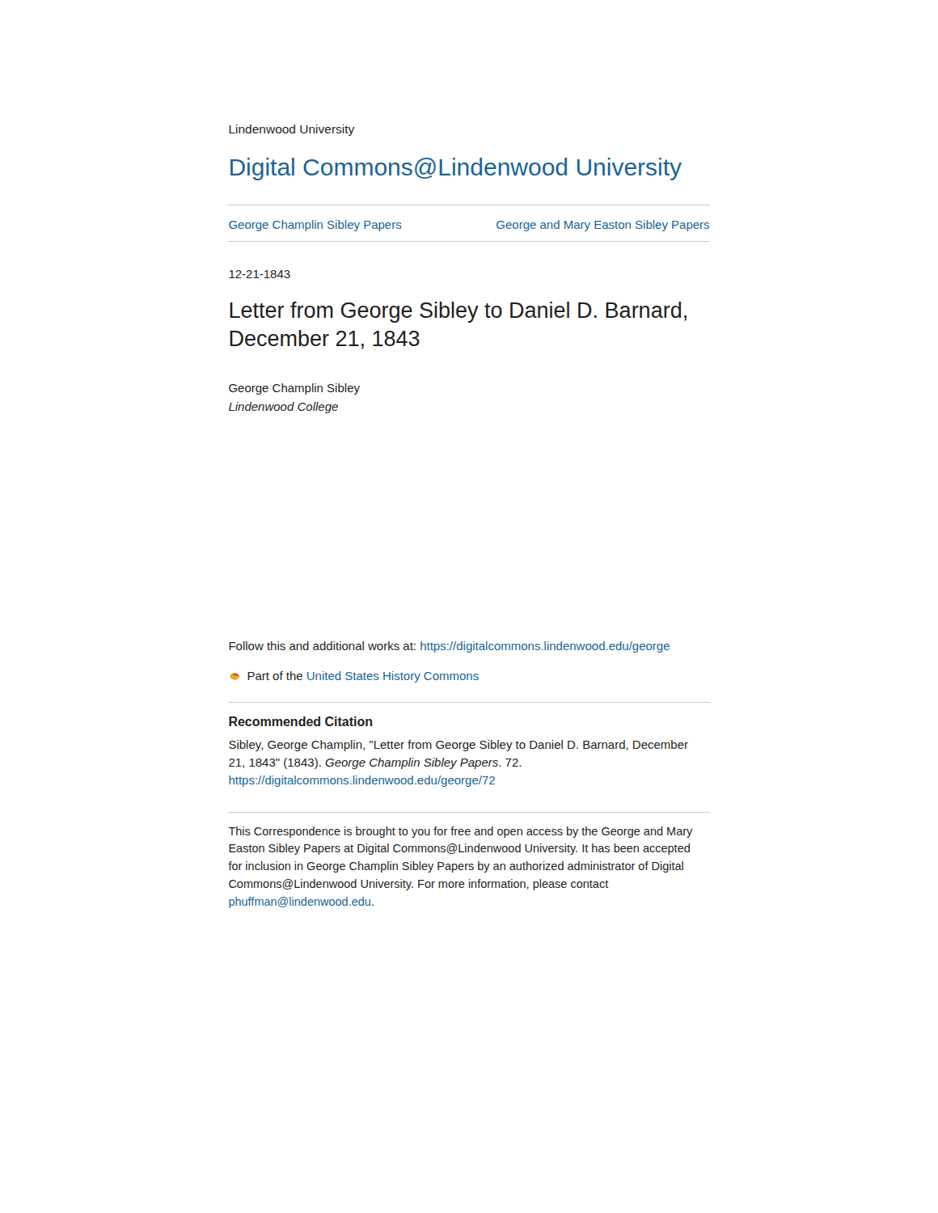Lindenwood University
Digital Commons@Lindenwood University
George Champlin Sibley Papers George and Mary Easton Sibley Papers
12-21-1843
Letter from George Sibley to Daniel D. Barnard, December 21, 1843
George Champlin Sibley
Lindenwood College
Follow this and additional works at: https://digitalcommons.lindenwood.edu/george
Part of the United States History Commons
Recommended Citation
Sibley, George Champlin, "Letter from George Sibley to Daniel D. Barnard, December 21, 1843" (1843). George Champlin Sibley Papers. 72.
https://digitalcommons.lindenwood.edu/george/72
This Correspondence is brought to you for free and open access by the George and Mary Easton Sibley Papers at Digital Commons@Lindenwood University. It has been accepted for inclusion in George Champlin Sibley Papers by an authorized administrator of Digital Commons@Lindenwood University. For more information, please contact phuffman@lindenwood.edu.